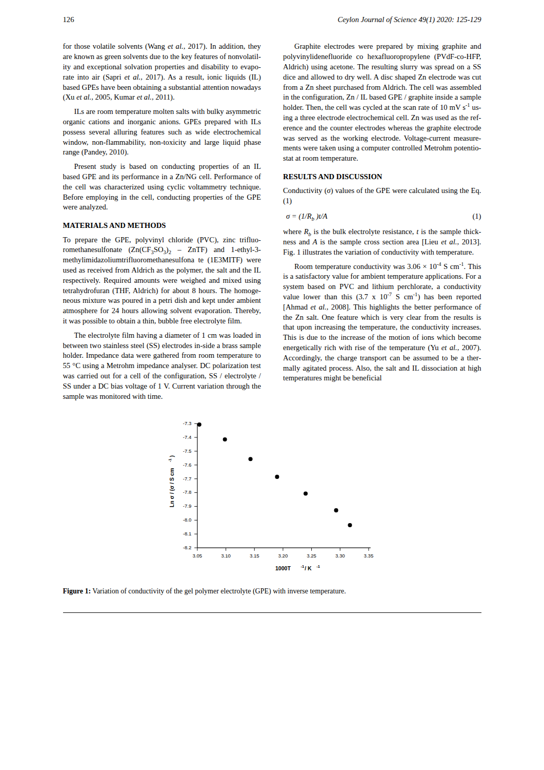126 Ceylon Journal of Science 49(1) 2020: 125-129
for those volatile solvents (Wang et al., 2017). In addition, they are known as green solvents due to the key features of nonvolatility and exceptional solvation properties and disability to evaporate into air (Sapri et al., 2017). As a result, ionic liquids (IL) based GPEs have been obtaining a substantial attention nowadays (Xu et al., 2005, Kumar et al., 2011).
ILs are room temperature molten salts with bulky asymmetric organic cations and inorganic anions. GPEs prepared with ILs possess several alluring features such as wide electrochemical window, non-flammability, non-toxicity and large liquid phase range (Pandey, 2010).
Present study is based on conducting properties of an IL based GPE and its performance in a Zn/NG cell. Performance of the cell was characterized using cyclic voltammetry technique. Before employing in the cell, conducting properties of the GPE were analyzed.
Materials and Methods
To prepare the GPE, polyvinyl chloride (PVC), zinc trifluoromethanesulfonate (Zn(CF3SO3)2 – ZnTF) and 1-ethyl-3-methylimidazoliumtrifluoromethanesulfona te (1E3MITF) were used as received from Aldrich as the polymer, the salt and the IL respectively. Required amounts were weighed and mixed using tetrahydrofuran (THF, Aldrich) for about 8 hours. The homogeneous mixture was poured in a petri dish and kept under ambient atmosphere for 24 hours allowing solvent evaporation. Thereby, it was possible to obtain a thin, bubble free electrolyte film.
The electrolyte film having a diameter of 1 cm was loaded in between two stainless steel (SS) electrodes in-side a brass sample holder. Impedance data were gathered from room temperature to 55 °C using a Metrohm impedance analyser. DC polarization test was carried out for a cell of the configuration, SS / electrolyte / SS under a DC bias voltage of 1 V. Current variation through the sample was monitored with time.
Graphite electrodes were prepared by mixing graphite and polyvinylidenefluoride co hexafluoropropylene (PVdF-co-HFP, Aldrich) using acetone. The resulting slurry was spread on a SS dice and allowed to dry well. A disc shaped Zn electrode was cut from a Zn sheet purchased from Aldrich. The cell was assembled in the configuration, Zn / IL based GPE / graphite inside a sample holder. Then, the cell was cycled at the scan rate of 10 mV s-1 using a three electrode electrochemical cell. Zn was used as the reference and the counter electrodes whereas the graphite electrode was served as the working electrode. Voltage-current measurements were taken using a computer controlled Metrohm potentiostat at room temperature.
Results and Discussion
Conductivity (σ) values of the GPE were calculated using the Eq. (1)
σ = (1/Rb )t/A (1)
where Rb is the bulk electrolyte resistance, t is the sample thickness and A is the sample cross section area [Lieu et al., 2013]. Fig. 1 illustrates the variation of conductivity with temperature.
Room temperature conductivity was 3.06 × 10-4 S cm-1. This is a satisfactory value for ambient temperature applications. For a system based on PVC and lithium perchlorate, a conductivity value lower than this (3.7 x 10-7 S cm-1) has been reported [Ahmad et al., 2008]. This highlights the better performance of the Zn salt. One feature which is very clear from the results is that upon increasing the temperature, the conductivity increases. This is due to the increase of the motion of ions which become energetically rich with rise of the temperature (Yu et al., 2007). Accordingly, the charge transport can be assumed to be a thermally agitated process. Also, the salt and IL dissociation at high temperatures might be beneficial
-8.2 -8.1 -8.0 -7.9 -7.8 -7.7 -7.6 -7.5 -7.4 -7.3 3.05 3.10 3.15 3.20 3.25 3.30 3.35 1000T -1 / K -1 Ln σ / (σ / S cm -1 )
Figure 1: Variation of conductivity of the gel polymer electrolyte (GPE) with inverse temperature.